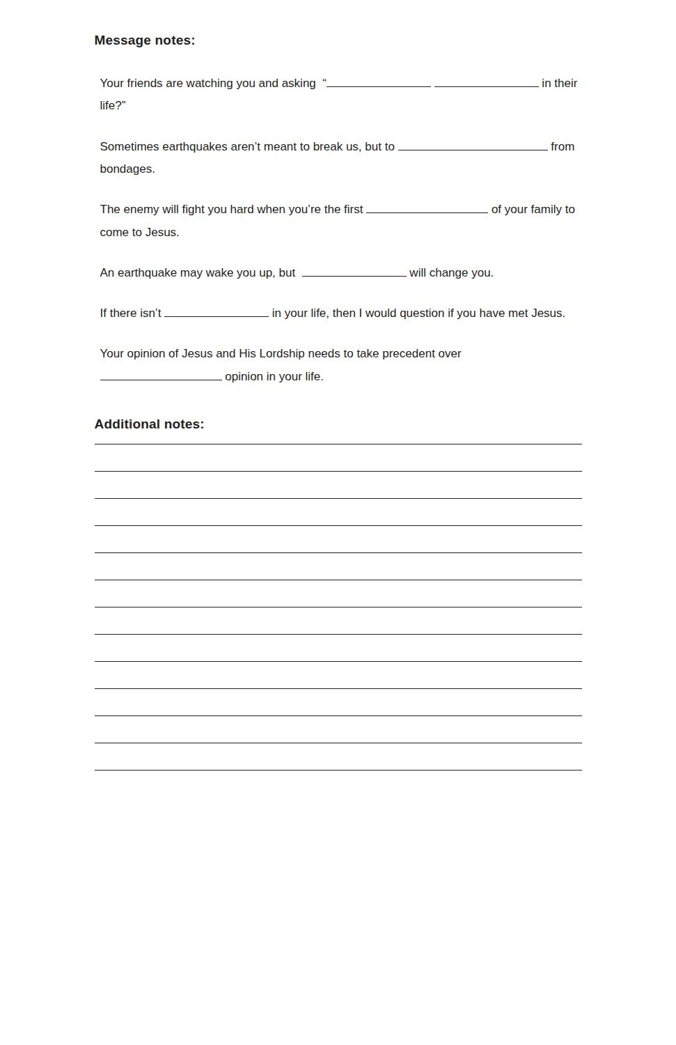Message notes:
Your friends are watching you and asking “ in their life?”
Sometimes earthquakes aren’t meant to break us, but to from bondages.
The enemy will fight you hard when you’re the first of your family to come to Jesus.
An earthquake may wake you up, but will change you.
If there isn’t in your life, then I would question if you have met Jesus.
Your opinion of Jesus and His Lordship needs to take precedent over opinion in your life.
Additional notes: